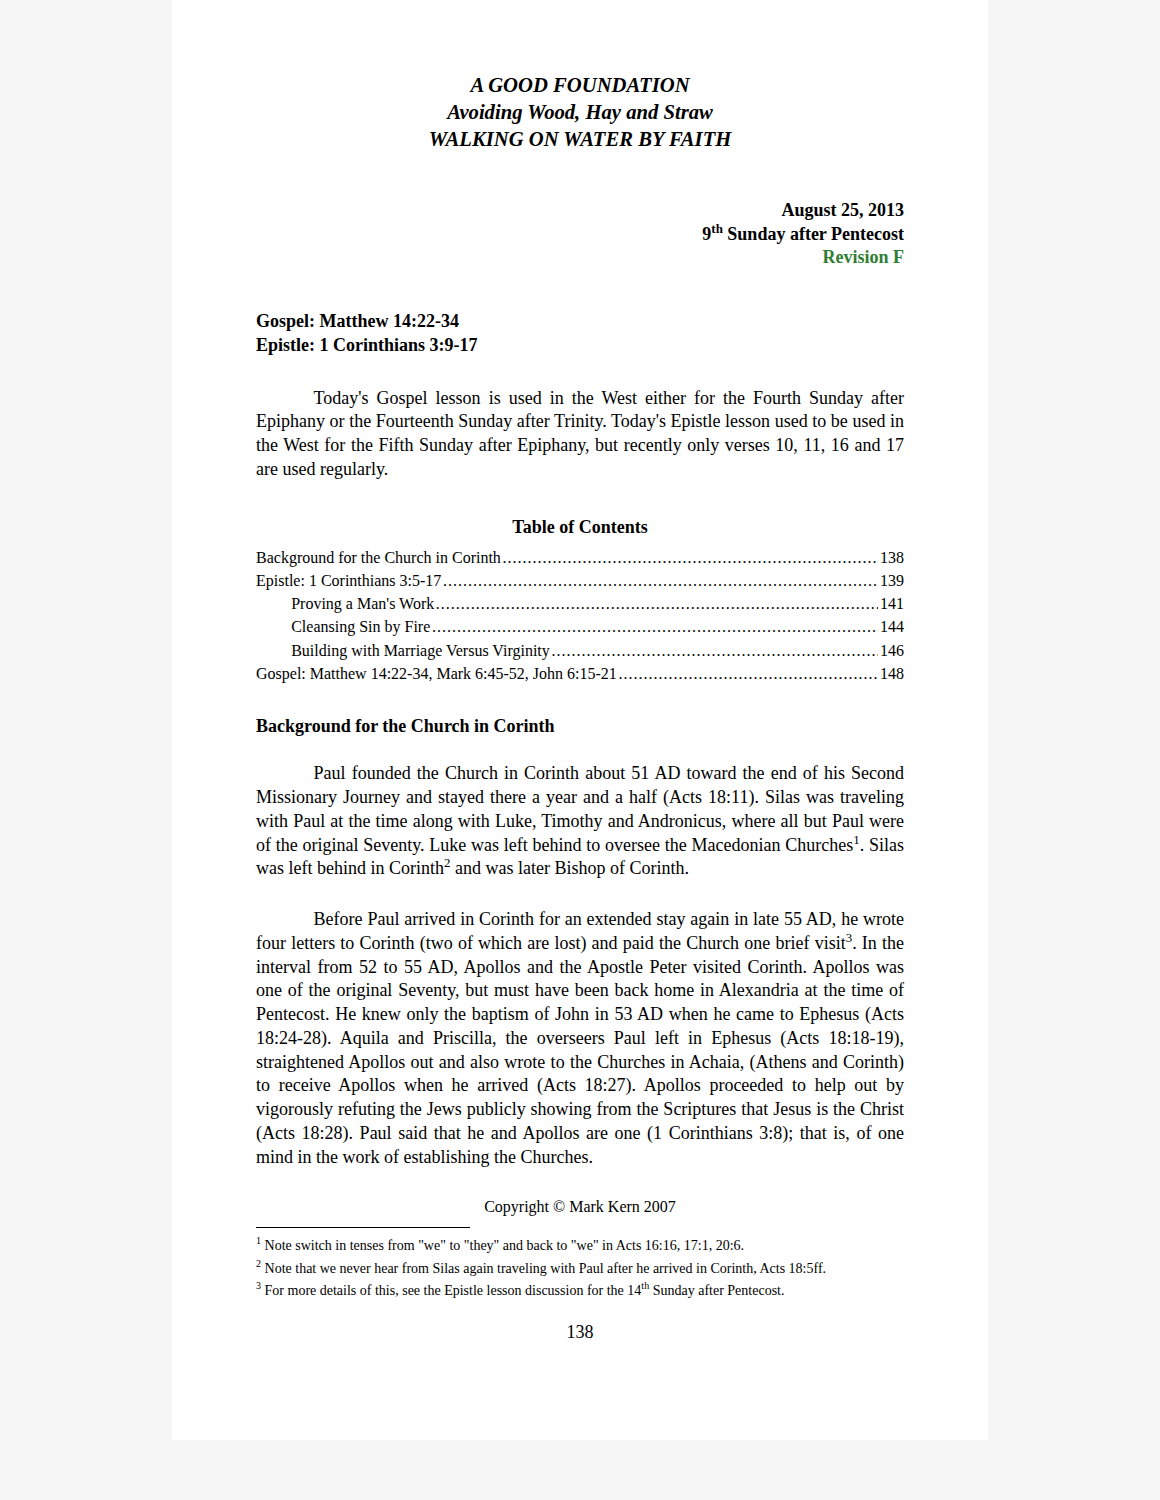A GOOD FOUNDATION
Avoiding Wood, Hay and Straw
WALKING ON WATER BY FAITH
August 25, 2013
9th Sunday after Pentecost
Revision F
Gospel: Matthew 14:22-34
Epistle: 1 Corinthians 3:9-17
Today's Gospel lesson is used in the West either for the Fourth Sunday after Epiphany or the Fourteenth Sunday after Trinity. Today's Epistle lesson used to be used in the West for the Fifth Sunday after Epiphany, but recently only verses 10, 11, 16 and 17 are used regularly.
Table of Contents
Background for the Church in Corinth........................................................................................................................... 138
Epistle: 1 Corinthians 3:5-17....................................................................................................................................... 139
Proving a Man's Work......................................................................................................................................... 141
Cleansing Sin by Fire........................................................................................................................................... 144
Building with Marriage Versus Virginity......................................................................................................... 146
Gospel: Matthew 14:22-34, Mark 6:45-52, John 6:15-21....................................................................................... 148
Background for the Church in Corinth
Paul founded the Church in Corinth about 51 AD toward the end of his Second Missionary Journey and stayed there a year and a half (Acts 18:11). Silas was traveling with Paul at the time along with Luke, Timothy and Andronicus, where all but Paul were of the original Seventy. Luke was left behind to oversee the Macedonian Churches1. Silas was left behind in Corinth2 and was later Bishop of Corinth.
Before Paul arrived in Corinth for an extended stay again in late 55 AD, he wrote four letters to Corinth (two of which are lost) and paid the Church one brief visit3. In the interval from 52 to 55 AD, Apollos and the Apostle Peter visited Corinth. Apollos was one of the original Seventy, but must have been back home in Alexandria at the time of Pentecost. He knew only the baptism of John in 53 AD when he came to Ephesus (Acts 18:24-28). Aquila and Priscilla, the overseers Paul left in Ephesus (Acts 18:18-19), straightened Apollos out and also wrote to the Churches in Achaia, (Athens and Corinth) to receive Apollos when he arrived (Acts 18:27). Apollos proceeded to help out by vigorously refuting the Jews publicly showing from the Scriptures that Jesus is the Christ (Acts 18:28). Paul said that he and Apollos are one (1 Corinthians 3:8); that is, of one mind in the work of establishing the Churches.
Copyright © Mark Kern 2007
1 Note switch in tenses from "we" to "they" and back to "we" in Acts 16:16, 17:1, 20:6.
2 Note that we never hear from Silas again traveling with Paul after he arrived in Corinth, Acts 18:5ff.
3 For more details of this, see the Epistle lesson discussion for the 14th Sunday after Pentecost.
138